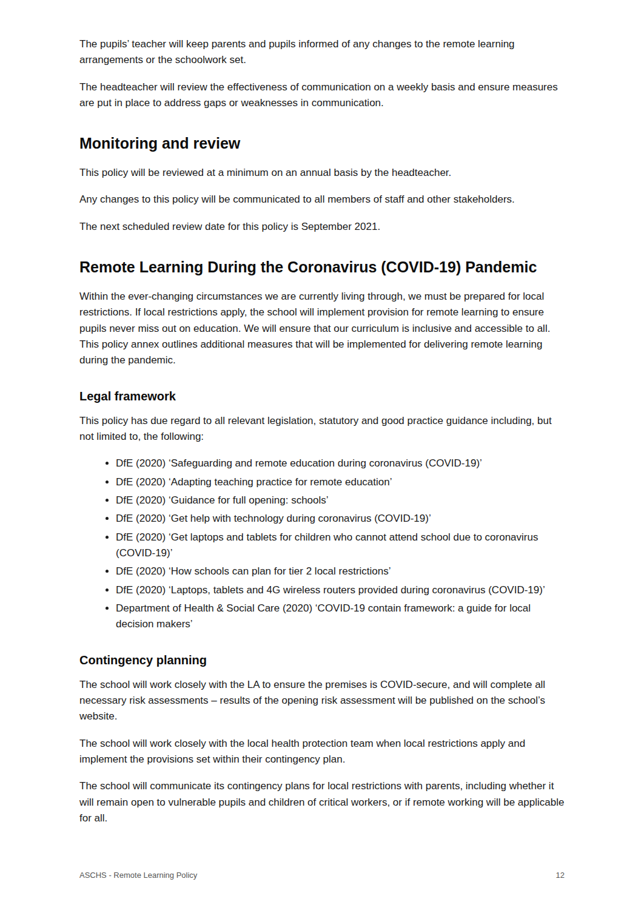The pupils’ teacher will keep parents and pupils informed of any changes to the remote learning arrangements or the schoolwork set.
The headteacher will review the effectiveness of communication on a weekly basis and ensure measures are put in place to address gaps or weaknesses in communication.
Monitoring and review
This policy will be reviewed at a minimum on an annual basis by the headteacher.
Any changes to this policy will be communicated to all members of staff and other stakeholders.
The next scheduled review date for this policy is September 2021.
Remote Learning During the Coronavirus (COVID-19) Pandemic
Within the ever-changing circumstances we are currently living through, we must be prepared for local restrictions. If local restrictions apply, the school will implement provision for remote learning to ensure pupils never miss out on education. We will ensure that our curriculum is inclusive and accessible to all. This policy annex outlines additional measures that will be implemented for delivering remote learning during the pandemic.
Legal framework
This policy has due regard to all relevant legislation, statutory and good practice guidance including, but not limited to, the following:
DfE (2020) ‘Safeguarding and remote education during coronavirus (COVID-19)’
DfE (2020) ‘Adapting teaching practice for remote education’
DfE (2020) ‘Guidance for full opening: schools’
DfE (2020) ‘Get help with technology during coronavirus (COVID-19)’
DfE (2020) ‘Get laptops and tablets for children who cannot attend school due to coronavirus (COVID-19)’
DfE (2020) ‘How schools can plan for tier 2 local restrictions’
DfE (2020) ‘Laptops, tablets and 4G wireless routers provided during coronavirus (COVID-19)’
Department of Health & Social Care (2020) ‘COVID-19 contain framework: a guide for local decision makers’
Contingency planning
The school will work closely with the LA to ensure the premises is COVID-secure, and will complete all necessary risk assessments – results of the opening risk assessment will be published on the school’s website.
The school will work closely with the local health protection team when local restrictions apply and implement the provisions set within their contingency plan.
The school will communicate its contingency plans for local restrictions with parents, including whether it will remain open to vulnerable pupils and children of critical workers, or if remote working will be applicable for all.
ASCHS - Remote Learning Policy 12